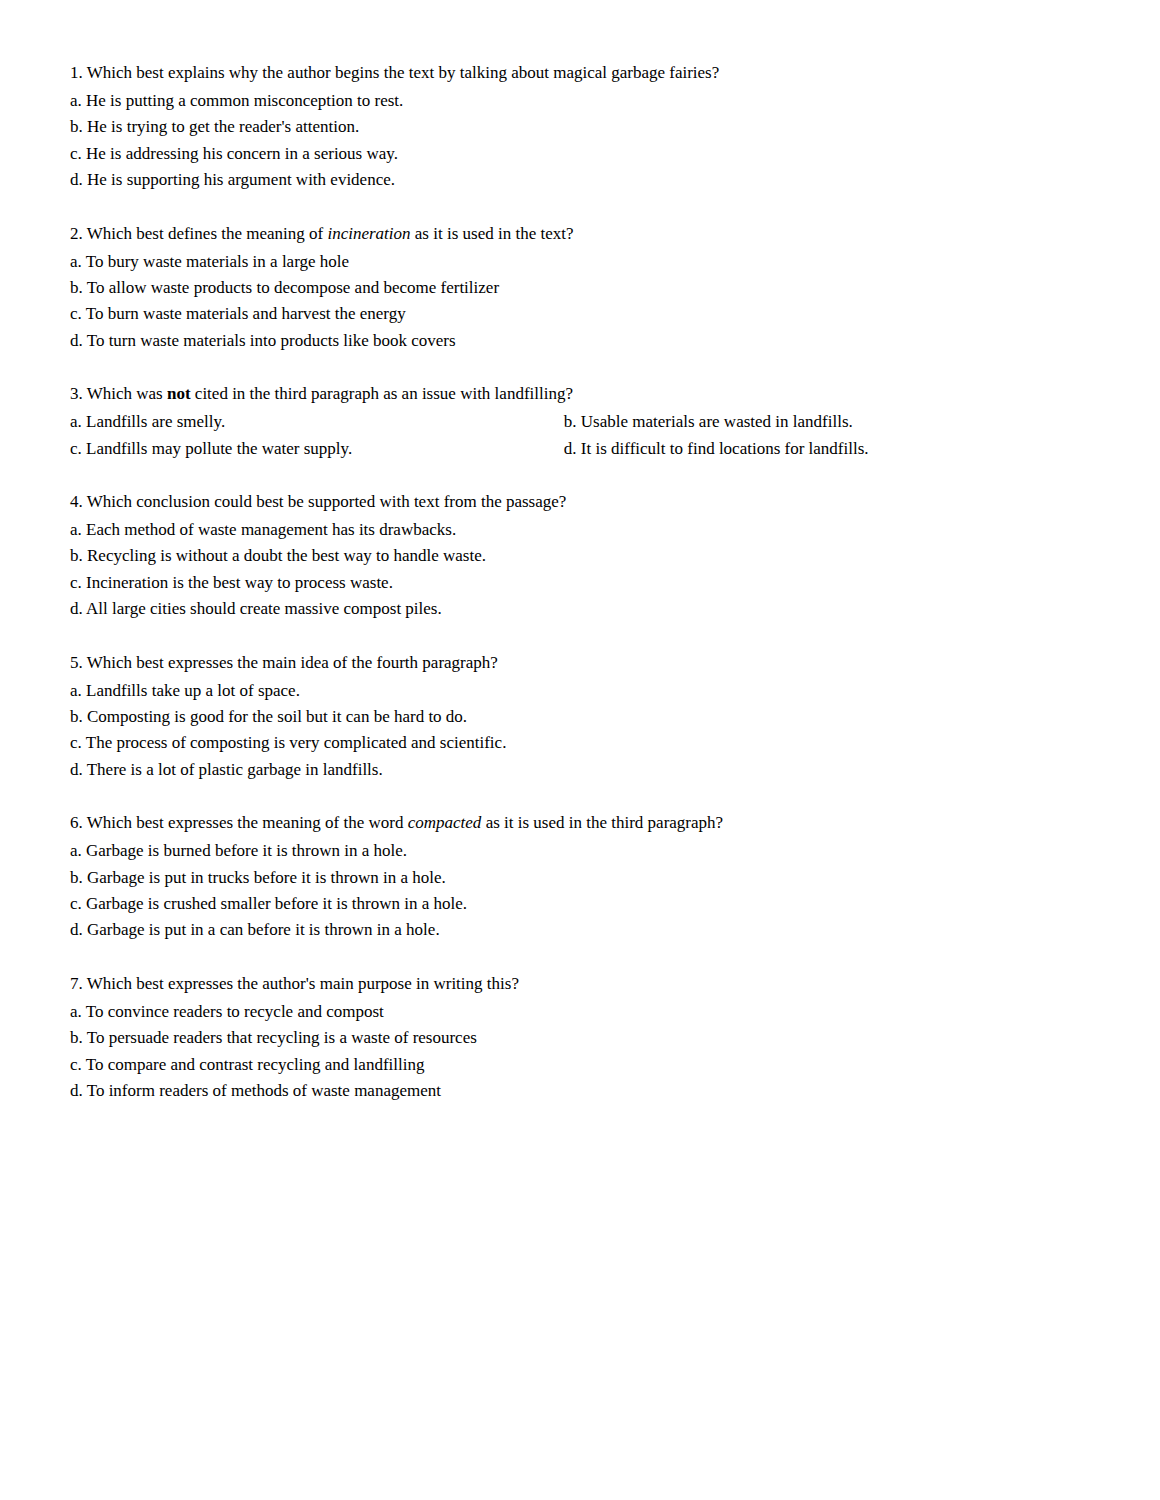Which best explains why the author begins the text by talking about magical garbage fairies?
He is putting a common misconception to rest.
He is trying to get the reader's attention.
He is addressing his concern in a serious way.
He is supporting his argument with evidence.
Which best defines the meaning of incineration as it is used in the text?
To bury waste materials in a large hole
To allow waste products to decompose and become fertilizer
To burn waste materials and harvest the energy
To turn waste materials into products like book covers
Which was not cited in the third paragraph as an issue with landfilling?
Landfills are smelly.
Usable materials are wasted in landfills.
Landfills may pollute the water supply.
It is difficult to find locations for landfills.
Which conclusion could best be supported with text from the passage?
Each method of waste management has its drawbacks.
Recycling is without a doubt the best way to handle waste.
Incineration is the best way to process waste.
All large cities should create massive compost piles.
Which best expresses the main idea of the fourth paragraph?
Landfills take up a lot of space.
Composting is good for the soil but it can be hard to do.
The process of composting is very complicated and scientific.
There is a lot of plastic garbage in landfills.
Which best expresses the meaning of the word compacted as it is used in the third paragraph?
Garbage is burned before it is thrown in a hole.
Garbage is put in trucks before it is thrown in a hole.
Garbage is crushed smaller before it is thrown in a hole.
Garbage is put in a can before it is thrown in a hole.
Which best expresses the author's main purpose in writing this?
To convince readers to recycle and compost
To persuade readers that recycling is a waste of resources
To compare and contrast recycling and landfilling
To inform readers of methods of waste management